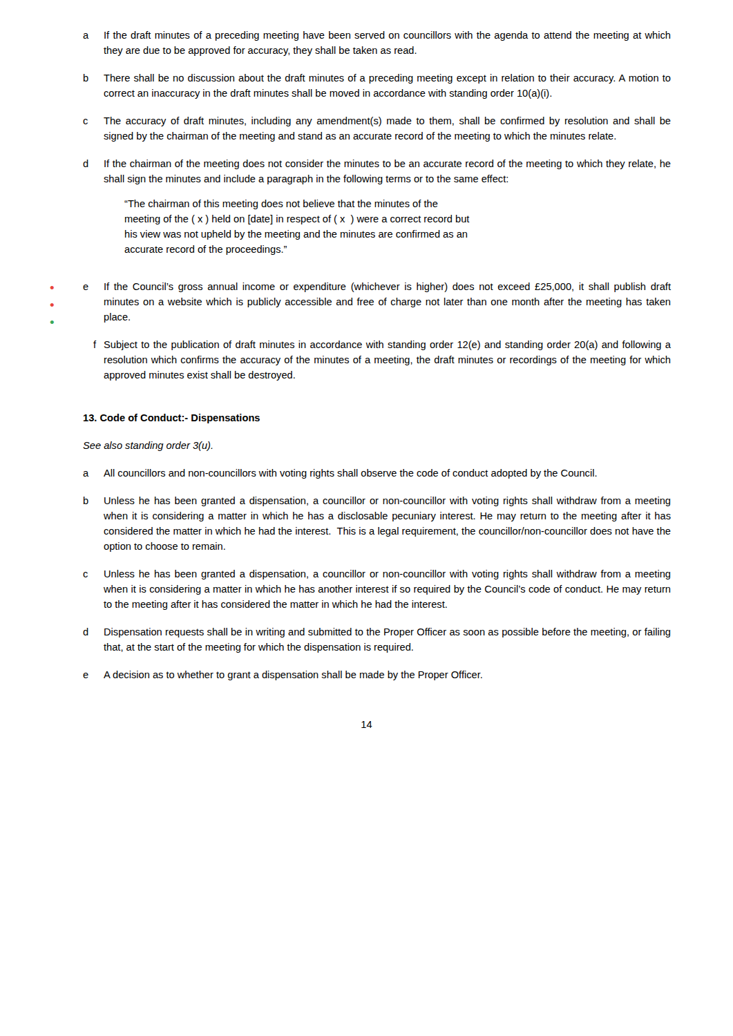a
If the draft minutes of a preceding meeting have been served on councillors with the agenda to attend the meeting at which they are due to be approved for accuracy, they shall be taken as read.
b
There shall be no discussion about the draft minutes of a preceding meeting except in relation to their accuracy. A motion to correct an inaccuracy in the draft minutes shall be moved in accordance with standing order 10(a)(i).
c
The accuracy of draft minutes, including any amendment(s) made to them, shall be confirmed by resolution and shall be signed by the chairman of the meeting and stand as an accurate record of the meeting to which the minutes relate.
d
If the chairman of the meeting does not consider the minutes to be an accurate record of the meeting to which they relate, he shall sign the minutes and include a paragraph in the following terms or to the same effect:
“The chairman of this meeting does not believe that the minutes of the
meeting of the ( x ) held on [date] in respect of ( x ) were a correct record but
his view was not upheld by the meeting and the minutes are confirmed as an
accurate record of the proceedings.”
• • •
e
If the Council’s gross annual income or expenditure (whichever is higher) does not exceed £25,000, it shall publish draft minutes on a website which is publicly accessible and free of charge not later than one month after the meeting has taken place.
f
Subject to the publication of draft minutes in accordance with standing order 12(e) and standing order 20(a) and following a resolution which confirms the accuracy of the minutes of a meeting, the draft minutes or recordings of the meeting for which approved minutes exist shall be destroyed.
13. Code of Conduct:- Dispensations
See also standing order 3(u).
a
All councillors and non-councillors with voting rights shall observe the code of conduct adopted by the Council.
b
Unless he has been granted a dispensation, a councillor or non-councillor with voting rights shall withdraw from a meeting when it is considering a matter in which he has a disclosable pecuniary interest. He may return to the meeting after it has considered the matter in which he had the interest. This is a legal requirement, the councillor/non-councillor does not have the option to choose to remain.
c
Unless he has been granted a dispensation, a councillor or non-councillor with voting rights shall withdraw from a meeting when it is considering a matter in which he has another interest if so required by the Council’s code of conduct. He may return to the meeting after it has considered the matter in which he had the interest.
d
Dispensation requests shall be in writing and submitted to the Proper Officer as soon as possible before the meeting, or failing that, at the start of the meeting for which the dispensation is required.
e
A decision as to whether to grant a dispensation shall be made by the Proper Officer.
14